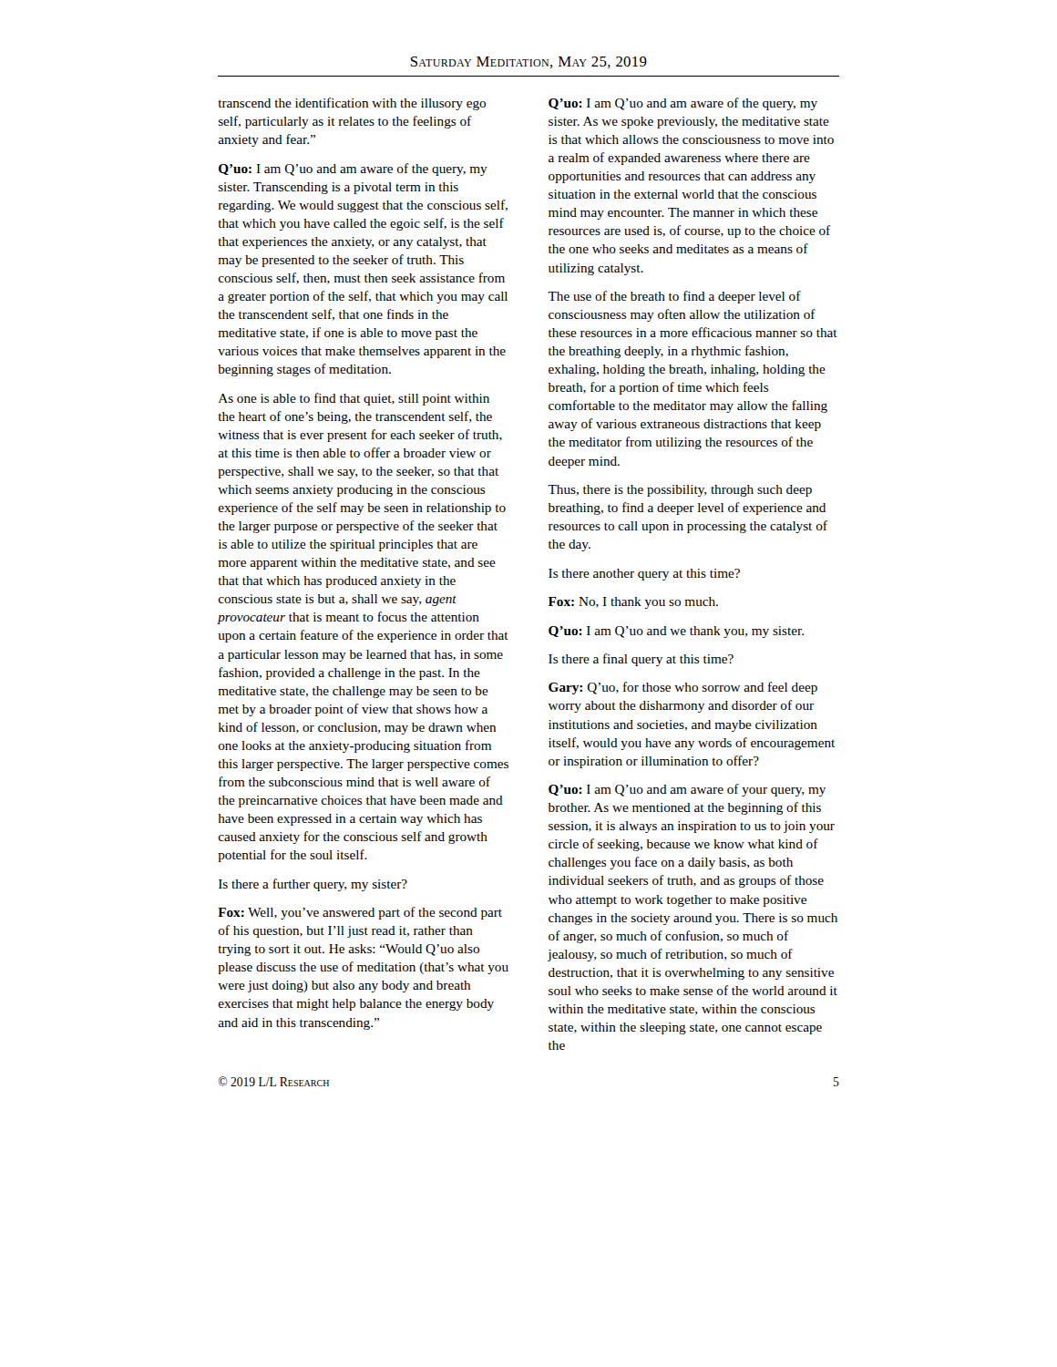Saturday Meditation, May 25, 2019
transcend the identification with the illusory ego self, particularly as it relates to the feelings of anxiety and fear.”
Q’uo: I am Q’uo and am aware of the query, my sister. Transcending is a pivotal term in this regarding. We would suggest that the conscious self, that which you have called the egoic self, is the self that experiences the anxiety, or any catalyst, that may be presented to the seeker of truth. This conscious self, then, must then seek assistance from a greater portion of the self, that which you may call the transcendent self, that one finds in the meditative state, if one is able to move past the various voices that make themselves apparent in the beginning stages of meditation.
As one is able to find that quiet, still point within the heart of one’s being, the transcendent self, the witness that is ever present for each seeker of truth, at this time is then able to offer a broader view or perspective, shall we say, to the seeker, so that that which seems anxiety producing in the conscious experience of the self may be seen in relationship to the larger purpose or perspective of the seeker that is able to utilize the spiritual principles that are more apparent within the meditative state, and see that that which has produced anxiety in the conscious state is but a, shall we say, agent provocateur that is meant to focus the attention upon a certain feature of the experience in order that a particular lesson may be learned that has, in some fashion, provided a challenge in the past. In the meditative state, the challenge may be seen to be met by a broader point of view that shows how a kind of lesson, or conclusion, may be drawn when one looks at the anxiety-producing situation from this larger perspective. The larger perspective comes from the subconscious mind that is well aware of the preincarnative choices that have been made and have been expressed in a certain way which has caused anxiety for the conscious self and growth potential for the soul itself.
Is there a further query, my sister?
Fox: Well, you’ve answered part of the second part of his question, but I’ll just read it, rather than trying to sort it out. He asks: “Would Q’uo also please discuss the use of meditation (that’s what you were just doing) but also any body and breath exercises that might help balance the energy body and aid in this transcending.”
Q’uo: I am Q’uo and am aware of the query, my sister. As we spoke previously, the meditative state is that which allows the consciousness to move into a realm of expanded awareness where there are opportunities and resources that can address any situation in the external world that the conscious mind may encounter. The manner in which these resources are used is, of course, up to the choice of the one who seeks and meditates as a means of utilizing catalyst.
The use of the breath to find a deeper level of consciousness may often allow the utilization of these resources in a more efficacious manner so that the breathing deeply, in a rhythmic fashion, exhaling, holding the breath, inhaling, holding the breath, for a portion of time which feels comfortable to the meditator may allow the falling away of various extraneous distractions that keep the meditator from utilizing the resources of the deeper mind.
Thus, there is the possibility, through such deep breathing, to find a deeper level of experience and resources to call upon in processing the catalyst of the day.
Is there another query at this time?
Fox: No, I thank you so much.
Q’uo: I am Q’uo and we thank you, my sister.
Is there a final query at this time?
Gary: Q’uo, for those who sorrow and feel deep worry about the disharmony and disorder of our institutions and societies, and maybe civilization itself, would you have any words of encouragement or inspiration or illumination to offer?
Q’uo: I am Q’uo and am aware of your query, my brother. As we mentioned at the beginning of this session, it is always an inspiration to us to join your circle of seeking, because we know what kind of challenges you face on a daily basis, as both individual seekers of truth, and as groups of those who attempt to work together to make positive changes in the society around you. There is so much of anger, so much of confusion, so much of jealousy, so much of retribution, so much of destruction, that it is overwhelming to any sensitive soul who seeks to make sense of the world around it within the meditative state, within the conscious state, within the sleeping state, one cannot escape the
© 2019 L/L Research 5